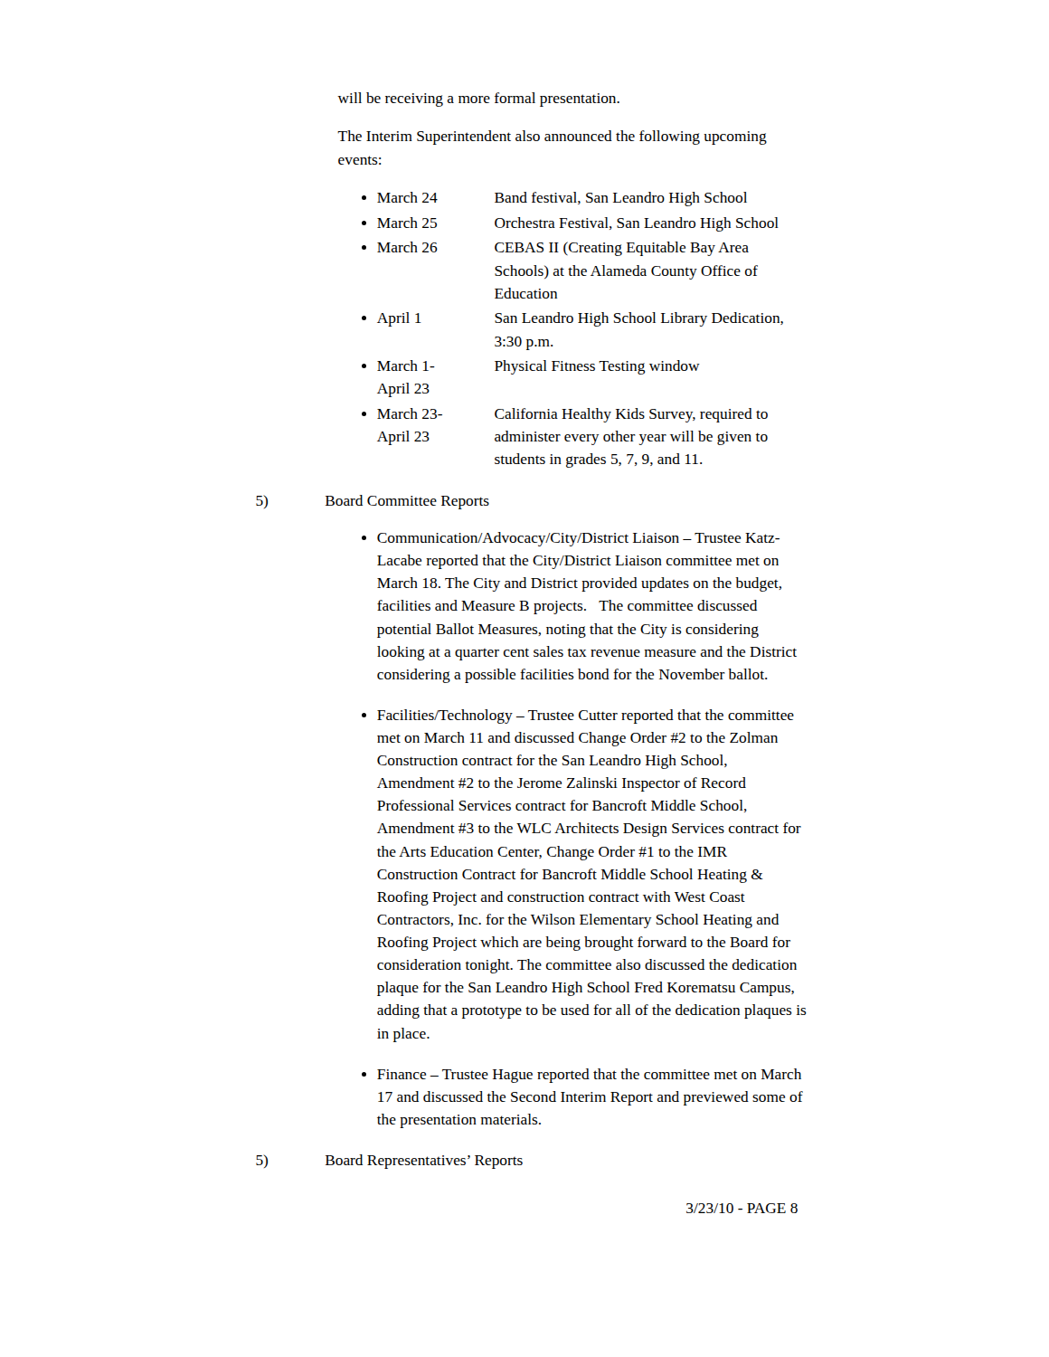will be receiving a more formal presentation.
The Interim Superintendent also announced the following upcoming events:
March 24 Band festival, San Leandro High School
March 25 Orchestra Festival, San Leandro High School
March 26 CEBAS II (Creating Equitable Bay Area Schools) at the Alameda County Office of Education
April 1 San Leandro High School Library Dedication, 3:30 p.m.
March 1-
April 23 Physical Fitness Testing window
March 23-
April 23 California Healthy Kids Survey, required to administer every other year will be given to students in grades 5, 7, 9, and 11.
5) Board Committee Reports
Communication/Advocacy/City/District Liaison – Trustee Katz-Lacabe reported that the City/District Liaison committee met on March 18. The City and District provided updates on the budget, facilities and Measure B projects. The committee discussed potential Ballot Measures, noting that the City is considering looking at a quarter cent sales tax revenue measure and the District considering a possible facilities bond for the November ballot.
Facilities/Technology – Trustee Cutter reported that the committee met on March 11 and discussed Change Order #2 to the Zolman Construction contract for the San Leandro High School, Amendment #2 to the Jerome Zalinski Inspector of Record Professional Services contract for Bancroft Middle School, Amendment #3 to the WLC Architects Design Services contract for the Arts Education Center, Change Order #1 to the IMR Construction Contract for Bancroft Middle School Heating & Roofing Project and construction contract with West Coast Contractors, Inc. for the Wilson Elementary School Heating and Roofing Project which are being brought forward to the Board for consideration tonight. The committee also discussed the dedication plaque for the San Leandro High School Fred Korematsu Campus, adding that a prototype to be used for all of the dedication plaques is in place.
Finance – Trustee Hague reported that the committee met on March 17 and discussed the Second Interim Report and previewed some of the presentation materials.
5) Board Representatives’ Reports
3/23/10 - PAGE 8